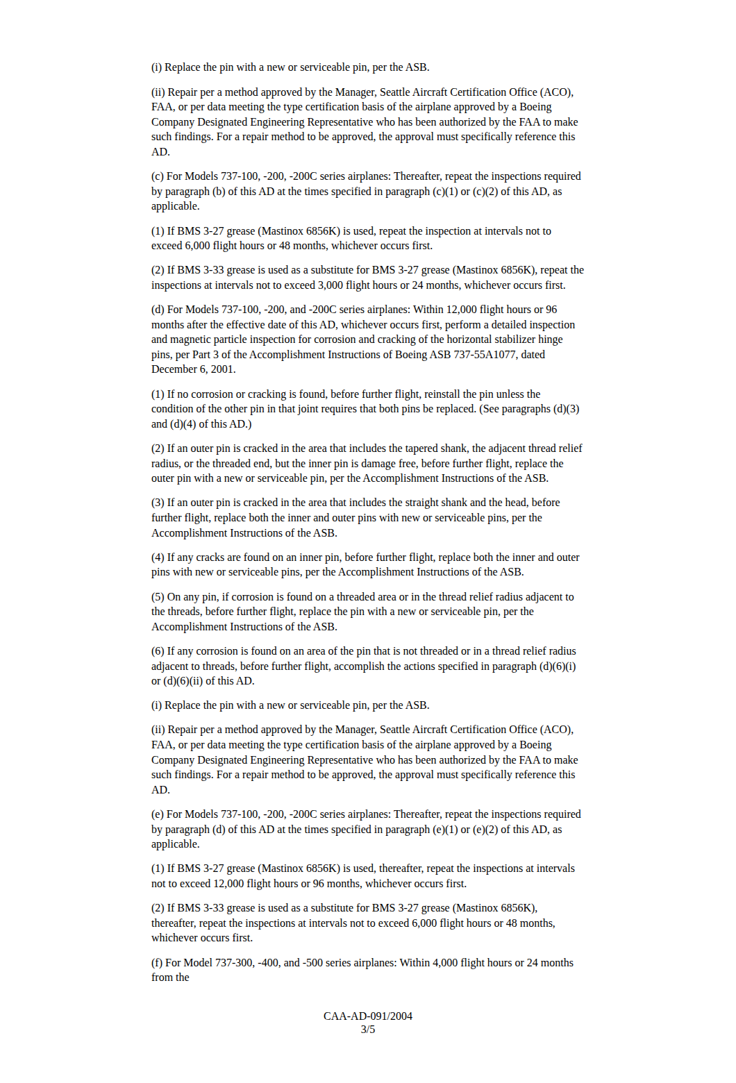(i) Replace the pin with a new or serviceable pin, per the ASB.
(ii) Repair per a method approved by the Manager, Seattle Aircraft Certification Office (ACO), FAA, or per data meeting the type certification basis of the airplane approved by a Boeing Company Designated Engineering Representative who has been authorized by the FAA to make such findings. For a repair method to be approved, the approval must specifically reference this AD.
(c) For Models 737-100, -200, -200C series airplanes: Thereafter, repeat the inspections required by paragraph (b) of this AD at the times specified in paragraph (c)(1) or (c)(2) of this AD, as applicable.
(1) If BMS 3-27 grease (Mastinox 6856K) is used, repeat the inspection at intervals not to exceed 6,000 flight hours or 48 months, whichever occurs first.
(2) If BMS 3-33 grease is used as a substitute for BMS 3-27 grease (Mastinox 6856K), repeat the inspections at intervals not to exceed 3,000 flight hours or 24 months, whichever occurs first.
(d) For Models 737-100, -200, and -200C series airplanes: Within 12,000 flight hours or 96 months after the effective date of this AD, whichever occurs first, perform a detailed inspection and magnetic particle inspection for corrosion and cracking of the horizontal stabilizer hinge pins, per Part 3 of the Accomplishment Instructions of Boeing ASB 737-55A1077, dated December 6, 2001.
(1) If no corrosion or cracking is found, before further flight, reinstall the pin unless the condition of the other pin in that joint requires that both pins be replaced. (See paragraphs (d)(3) and (d)(4) of this AD.)
(2) If an outer pin is cracked in the area that includes the tapered shank, the adjacent thread relief radius, or the threaded end, but the inner pin is damage free, before further flight, replace the outer pin with a new or serviceable pin, per the Accomplishment Instructions of the ASB.
(3) If an outer pin is cracked in the area that includes the straight shank and the head, before further flight, replace both the inner and outer pins with new or serviceable pins, per the Accomplishment Instructions of the ASB.
(4) If any cracks are found on an inner pin, before further flight, replace both the inner and outer pins with new or serviceable pins, per the Accomplishment Instructions of the ASB.
(5) On any pin, if corrosion is found on a threaded area or in the thread relief radius adjacent to the threads, before further flight, replace the pin with a new or serviceable pin, per the Accomplishment Instructions of the ASB.
(6) If any corrosion is found on an area of the pin that is not threaded or in a thread relief radius adjacent to threads, before further flight, accomplish the actions specified in paragraph (d)(6)(i) or (d)(6)(ii) of this AD.
(i) Replace the pin with a new or serviceable pin, per the ASB.
(ii) Repair per a method approved by the Manager, Seattle Aircraft Certification Office (ACO), FAA, or per data meeting the type certification basis of the airplane approved by a Boeing Company Designated Engineering Representative who has been authorized by the FAA to make such findings. For a repair method to be approved, the approval must specifically reference this AD.
(e) For Models 737-100, -200, -200C series airplanes: Thereafter, repeat the inspections required by paragraph (d) of this AD at the times specified in paragraph (e)(1) or (e)(2) of this AD, as applicable.
(1) If BMS 3-27 grease (Mastinox 6856K) is used, thereafter, repeat the inspections at intervals not to exceed 12,000 flight hours or 96 months, whichever occurs first.
(2) If BMS 3-33 grease is used as a substitute for BMS 3-27 grease (Mastinox 6856K), thereafter, repeat the inspections at intervals not to exceed 6,000 flight hours or 48 months, whichever occurs first.
(f) For Model 737-300, -400, and -500 series airplanes: Within 4,000 flight hours or 24 months from the
CAA-AD-091/2004
3/5